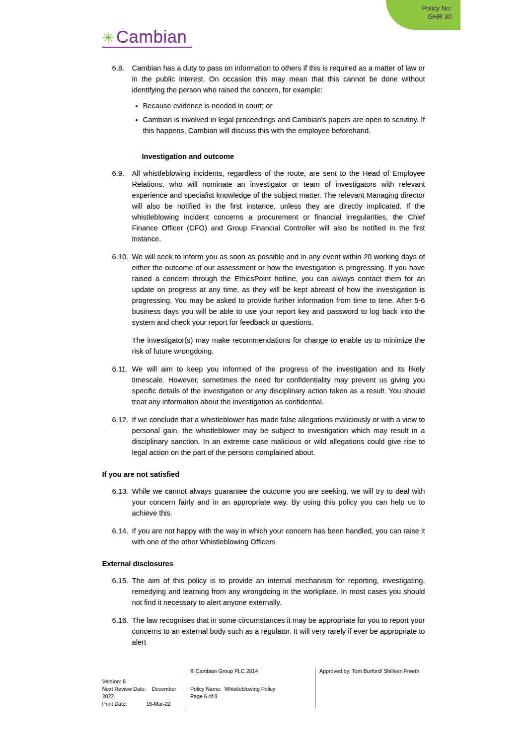Policy No:
GHR 30
✳Cambian
6.8.
Cambian has a duty to pass on information to others if this is required as a matter of law or in the public interest. On occasion this may mean that this cannot be done without identifying the person who raised the concern, for example:
Because evidence is needed in court; or
Cambian is involved in legal proceedings and Cambian's papers are open to scrutiny. If this happens, Cambian will discuss this with the employee beforehand.
Investigation and outcome
6.9.
All whistleblowing incidents, regardless of the route, are sent to the Head of Employee Relations, who will nominate an investigator or team of investigators with relevant experience and specialist knowledge of the subject matter. The relevant Managing director will also be notified in the first instance, unless they are directly implicated. If the whistleblowing incident concerns a procurement or financial irregularities, the Chief Finance Officer (CFO) and Group Financial Controller will also be notified in the first instance.
6.10.
We will seek to inform you as soon as possible and in any event within 20 working days of either the outcome of our assessment or how the investigation is progressing. If you have raised a concern through the EthicsPoint hotline, you can always contact them for an update on progress at any time, as they will be kept abreast of how the investigation is progressing. You may be asked to provide further information from time to time. After 5-6 business days you will be able to use your report key and password to log back into the system and check your report for feedback or questions.
The investigator(s) may make recommendations for change to enable us to minimize the risk of future wrongdoing.
6.11.
We will aim to keep you informed of the progress of the investigation and its likely timescale. However, sometimes the need for confidentiality may prevent us giving you specific details of the investigation or any disciplinary action taken as a result. You should treat any information about the investigation as confidential.
6.12.
If we conclude that a whistleblower has made false allegations maliciously or with a view to personal gain, the whistleblower may be subject to investigation which may result in a disciplinary sanction. In an extreme case malicious or wild allegations could give rise to legal action on the part of the persons complained about.
If you are not satisfied
6.13.
While we cannot always guarantee the outcome you are seeking, we will try to deal with your concern fairly and in an appropriate way. By using this policy you can help us to achieve this.
6.14.
If you are not happy with the way in which your concern has been handled, you can raise it with one of the other Whistleblowing Officers
External disclosures
6.15.
The aim of this policy is to provide an internal mechanism for reporting, investigating, remedying and learning from any wrongdoing in the workplace. In most cases you should not find it necessary to alert anyone externally.
6.16.
The law recognises that in some circumstances it may be appropriate for you to report your concerns to an external body such as a regulator. It will very rarely if ever be appropriate to alert
| | ® Cambian Group PLC 2014 | Approved by: Tom Burford/ Shilleen Freeth |
| Version: 6 Next Review Date: December 2022 Print Date: 16-Mar-22 | Policy Name: Whistleblowing Policy Page 6 of 8 | |